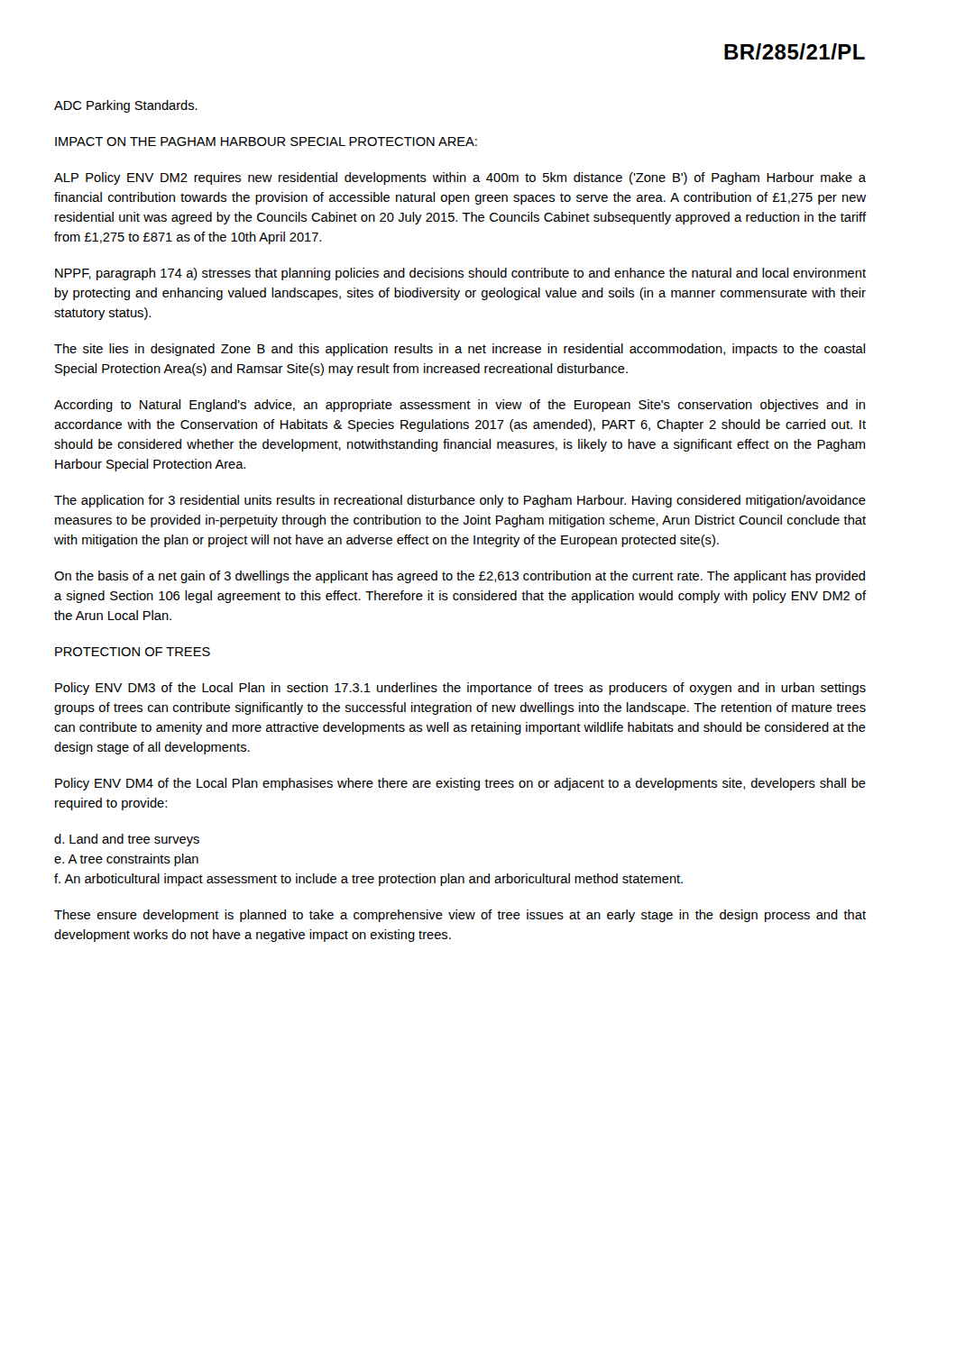BR/285/21/PL
ADC Parking Standards.
Impact on the Pagham Harbour Special Protection Area:
ALP Policy ENV DM2 requires new residential developments within a 400m to 5km distance ('Zone B') of Pagham Harbour make a financial contribution towards the provision of accessible natural open green spaces to serve the area. A contribution of £1,275 per new residential unit was agreed by the Councils Cabinet on 20 July 2015. The Councils Cabinet subsequently approved a reduction in the tariff from £1,275 to £871 as of the 10th April 2017.
NPPF, paragraph 174 a) stresses that planning policies and decisions should contribute to and enhance the natural and local environment by protecting and enhancing valued landscapes, sites of biodiversity or geological value and soils (in a manner commensurate with their statutory status).
The site lies in designated Zone B and this application results in a net increase in residential accommodation, impacts to the coastal Special Protection Area(s) and Ramsar Site(s) may result from increased recreational disturbance.
According to Natural England's advice, an appropriate assessment in view of the European Site's conservation objectives and in accordance with the Conservation of Habitats & Species Regulations 2017 (as amended), PART 6, Chapter 2 should be carried out. It should be considered whether the development, notwithstanding financial measures, is likely to have a significant effect on the Pagham Harbour Special Protection Area.
The application for 3 residential units results in recreational disturbance only to Pagham Harbour. Having considered mitigation/avoidance measures to be provided in-perpetuity through the contribution to the Joint Pagham mitigation scheme, Arun District Council conclude that with mitigation the plan or project will not have an adverse effect on the Integrity of the European protected site(s).
On the basis of a net gain of 3 dwellings the applicant has agreed to the £2,613 contribution at the current rate. The applicant has provided a signed Section 106 legal agreement to this effect. Therefore it is considered that the application would comply with policy ENV DM2 of the Arun Local Plan.
Protection of Trees
Policy ENV DM3 of the Local Plan in section 17.3.1 underlines the importance of trees as producers of oxygen and in urban settings groups of trees can contribute significantly to the successful integration of new dwellings into the landscape. The retention of mature trees can contribute to amenity and more attractive developments as well as retaining important wildlife habitats and should be considered at the design stage of all developments.
Policy ENV DM4 of the Local Plan emphasises where there are existing trees on or adjacent to a developments site, developers shall be required to provide:
d. Land and tree surveys
e. A tree constraints plan
f. An arboticultural impact assessment to include a tree protection plan and arboricultural method statement.
These ensure development is planned to take a comprehensive view of tree issues at an early stage in the design process and that development works do not have a negative impact on existing trees.